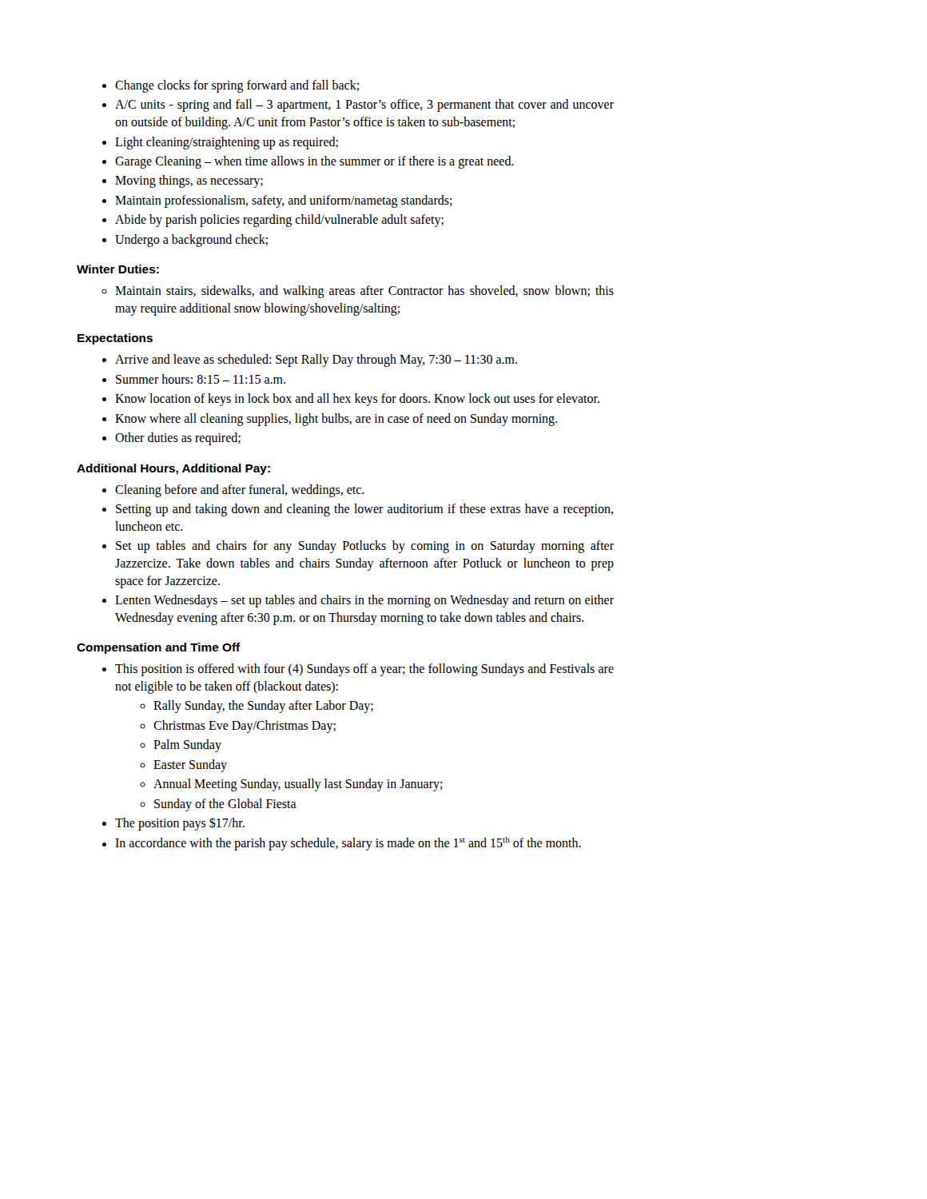Change clocks for spring forward and fall back;
A/C units - spring and fall – 3 apartment, 1 Pastor’s office, 3 permanent that cover and uncover on outside of building. A/C unit from Pastor’s office is taken to sub-basement;
Light cleaning/straightening up as required;
Garage Cleaning – when time allows in the summer or if there is a great need.
Moving things, as necessary;
Maintain professionalism, safety, and uniform/nametag standards;
Abide by parish policies regarding child/vulnerable adult safety;
Undergo a background check;
Winter Duties:
Maintain stairs, sidewalks, and walking areas after Contractor has shoveled, snow blown; this may require additional snow blowing/shoveling/salting;
Expectations
Arrive and leave as scheduled: Sept Rally Day through May, 7:30 – 11:30 a.m.
Summer hours: 8:15 – 11:15 a.m.
Know location of keys in lock box and all hex keys for doors. Know lock out uses for elevator.
Know where all cleaning supplies, light bulbs, are in case of need on Sunday morning.
Other duties as required;
Additional Hours, Additional Pay:
Cleaning before and after funeral, weddings, etc.
Setting up and taking down and cleaning the lower auditorium if these extras have a reception, luncheon etc.
Set up tables and chairs for any Sunday Potlucks by coming in on Saturday morning after Jazzercize. Take down tables and chairs Sunday afternoon after Potluck or luncheon to prep space for Jazzercize.
Lenten Wednesdays – set up tables and chairs in the morning on Wednesday and return on either Wednesday evening after 6:30 p.m. or on Thursday morning to take down tables and chairs.
Compensation and Time Off
This position is offered with four (4) Sundays off a year; the following Sundays and Festivals are not eligible to be taken off (blackout dates):
Rally Sunday, the Sunday after Labor Day;
Christmas Eve Day/Christmas Day;
Palm Sunday
Easter Sunday
Annual Meeting Sunday, usually last Sunday in January;
Sunday of the Global Fiesta
The position pays $17/hr.
In accordance with the parish pay schedule, salary is made on the 1st and 15th of the month.